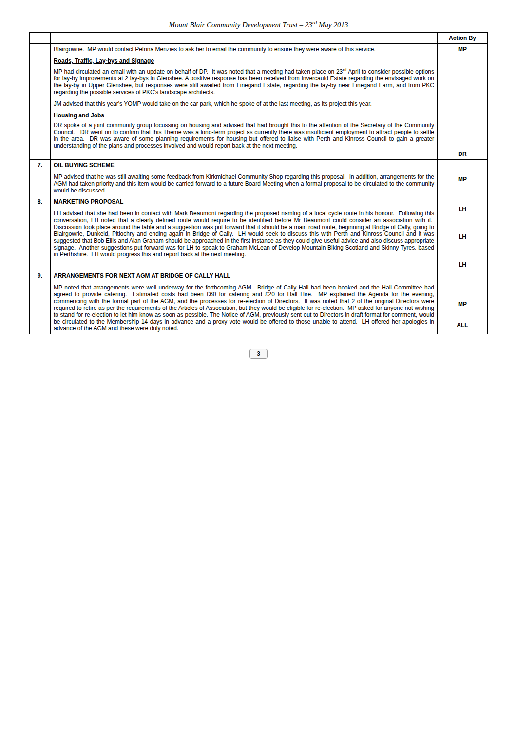Mount Blair Community Development Trust – 23rd May 2013
| | | Action By |
| | Blairgowrie. MP would contact Petrina Menzies to ask her to email the community to ensure they were aware of this service. Roads, Traffic, Lay-bys and Signage MP had circulated an email with an update on behalf of DP. It was noted that a meeting had taken place on 23 rd April to consider possible options for lay-by improvements at 2 lay-bys in Glenshee. A positive response has been received from Invercauld Estate regarding the envisaged work on the lay-by in Upper Glenshee, but responses were still awaited from Finegand Estate, regarding the lay-by near Finegand Farm, and from PKC regarding the possible services of PKC's landscape architects. JM advised that this year's YOMP would take on the car park, which he spoke of at the last meeting, as its project this year. Housing and Jobs DR spoke of a joint community group focussing on housing and advised that had brought this to the attention of the Secretary of the Community Council. DR went on to confirm that this Theme was a long-term project as currently there was insufficient employment to attract people to settle in the area. DR was aware of some planning requirements for housing but offered to liaise with Perth and Kinross Council to gain a greater understanding of the plans and processes involved and would report back at the next meeting. | MP DR |
| 7. | Oil Buying Scheme MP advised that he was still awaiting some feedback from Kirkmichael Community Shop regarding this proposal. In addition, arrangements for the AGM had taken priority and this item would be carried forward to a future Board Meeting when a formal proposal to be circulated to the community would be discussed. | MP |
| 8. | Marketing Proposal LH advised that she had been in contact with Mark Beaumont regarding the proposed naming of a local cycle route in his honour. Following this conversation, LH noted that a clearly defined route would require to be identified before Mr Beaumont could consider an association with it. Discussion took place around the table and a suggestion was put forward that it should be a main road route, beginning at Bridge of Cally, going to Blairgowrie, Dunkeld, Pitlochry and ending again in Bridge of Cally. LH would seek to discuss this with Perth and Kinross Council and it was suggested that Bob Ellis and Alan Graham should be approached in the first instance as they could give useful advice and also discuss appropriate signage. Another suggestions put forward was for LH to speak to Graham McLean of Develop Mountain Biking Scotland and Skinny Tyres, based in Perthshire. LH would progress this and report back at the next meeting. | LH LH LH |
| 9. | Arrangements for Next AGM at Bridge of Cally Hall MP noted that arrangements were well underway for the forthcoming AGM. Bridge of Cally Hall had been booked and the Hall Committee had agreed to provide catering. Estimated costs had been £60 for catering and £20 for Hall Hire. MP explained the Agenda for the evening, commencing with the formal part of the AGM, and the processes for re-election of Directors. It was noted that 2 of the original Directors were required to retire as per the requirements of the Articles of Association, but they would be eligible for re-election. MP asked for anyone not wishing to stand for re-election to let him know as soon as possible. The Notice of AGM, previously sent out to Directors in draft format for comment, would be circulated to the Membership 14 days in advance and a proxy vote would be offered to those unable to attend. LH offered her apologies in advance of the AGM and these were duly noted. | MP ALL |
3